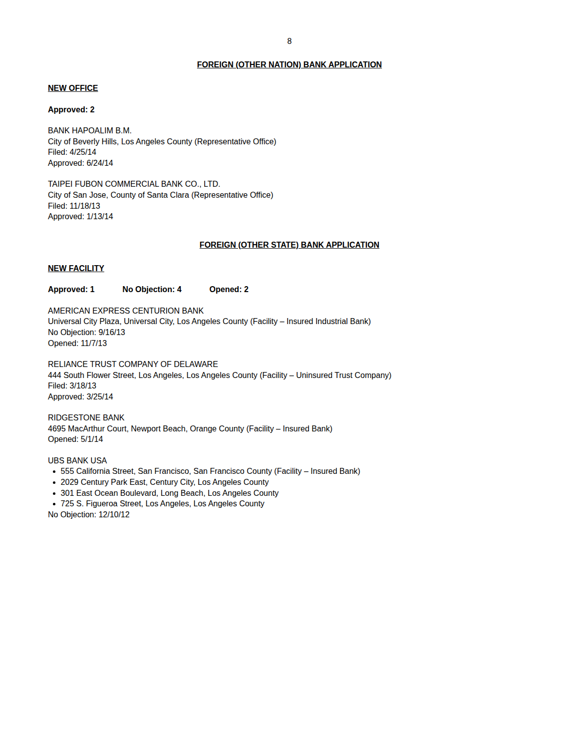8
FOREIGN (OTHER NATION) BANK APPLICATION
NEW OFFICE
Approved: 2
BANK HAPOALIM B.M.
City of Beverly Hills, Los Angeles County (Representative Office)
Filed: 4/25/14
Approved: 6/24/14
TAIPEI FUBON COMMERCIAL BANK CO., LTD.
City of San Jose, County of Santa Clara (Representative Office)
Filed: 11/18/13
Approved: 1/13/14
FOREIGN (OTHER STATE) BANK APPLICATION
NEW FACILITY
Approved: 1 No Objection: 4 Opened: 2
AMERICAN EXPRESS CENTURION BANK
Universal City Plaza, Universal City, Los Angeles County (Facility – Insured Industrial Bank)
No Objection: 9/16/13
Opened: 11/7/13
RELIANCE TRUST COMPANY OF DELAWARE
444 South Flower Street, Los Angeles, Los Angeles County (Facility – Uninsured Trust Company)
Filed: 3/18/13
Approved: 3/25/14
RIDGESTONE BANK
4695 MacArthur Court, Newport Beach, Orange County (Facility – Insured Bank)
Opened: 5/1/14
UBS BANK USA
555 California Street, San Francisco, San Francisco County (Facility – Insured Bank)
2029 Century Park East, Century City, Los Angeles County
301 East Ocean Boulevard, Long Beach, Los Angeles County
725 S. Figueroa Street, Los Angeles, Los Angeles County
No Objection: 12/10/12